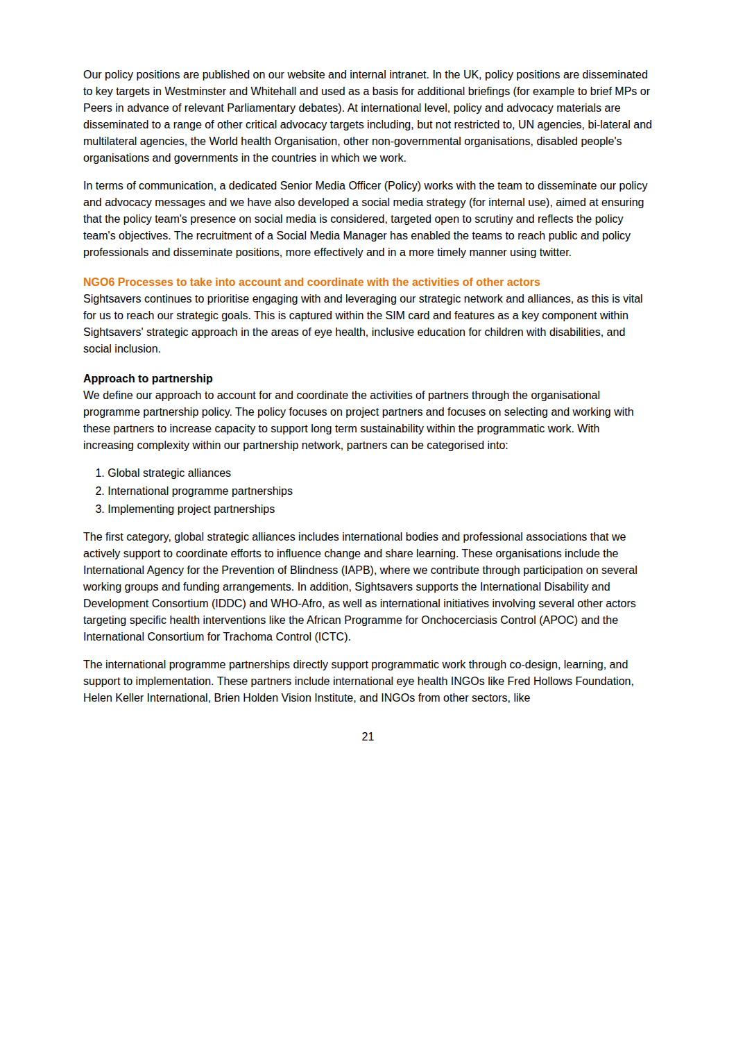Our policy positions are published on our website and internal intranet. In the UK, policy positions are disseminated to key targets in Westminster and Whitehall and used as a basis for additional briefings (for example to brief MPs or Peers in advance of relevant Parliamentary debates). At international level, policy and advocacy materials are disseminated to a range of other critical advocacy targets including, but not restricted to, UN agencies, bi-lateral and multilateral agencies, the World health Organisation, other non-governmental organisations, disabled people's organisations and governments in the countries in which we work.
In terms of communication, a dedicated Senior Media Officer (Policy) works with the team to disseminate our policy and advocacy messages and we have also developed a social media strategy (for internal use), aimed at ensuring that the policy team's presence on social media is considered, targeted open to scrutiny and reflects the policy team's objectives. The recruitment of a Social Media Manager has enabled the teams to reach public and policy professionals and disseminate positions, more effectively and in a more timely manner using twitter.
NGO6 Processes to take into account and coordinate with the activities of other actors
Sightsavers continues to prioritise engaging with and leveraging our strategic network and alliances, as this is vital for us to reach our strategic goals. This is captured within the SIM card and features as a key component within Sightsavers' strategic approach in the areas of eye health, inclusive education for children with disabilities, and social inclusion.
Approach to partnership
We define our approach to account for and coordinate the activities of partners through the organisational programme partnership policy. The policy focuses on project partners and focuses on selecting and working with these partners to increase capacity to support long term sustainability within the programmatic work. With increasing complexity within our partnership network, partners can be categorised into:
Global strategic alliances
International programme partnerships
Implementing project partnerships
The first category, global strategic alliances includes international bodies and professional associations that we actively support to coordinate efforts to influence change and share learning. These organisations include the International Agency for the Prevention of Blindness (IAPB), where we contribute through participation on several working groups and funding arrangements. In addition, Sightsavers supports the International Disability and Development Consortium (IDDC) and WHO-Afro, as well as international initiatives involving several other actors targeting specific health interventions like the African Programme for Onchocerciasis Control (APOC) and the International Consortium for Trachoma Control (ICTC).
The international programme partnerships directly support programmatic work through co-design, learning, and support to implementation. These partners include international eye health INGOs like Fred Hollows Foundation, Helen Keller International, Brien Holden Vision Institute, and INGOs from other sectors, like
21